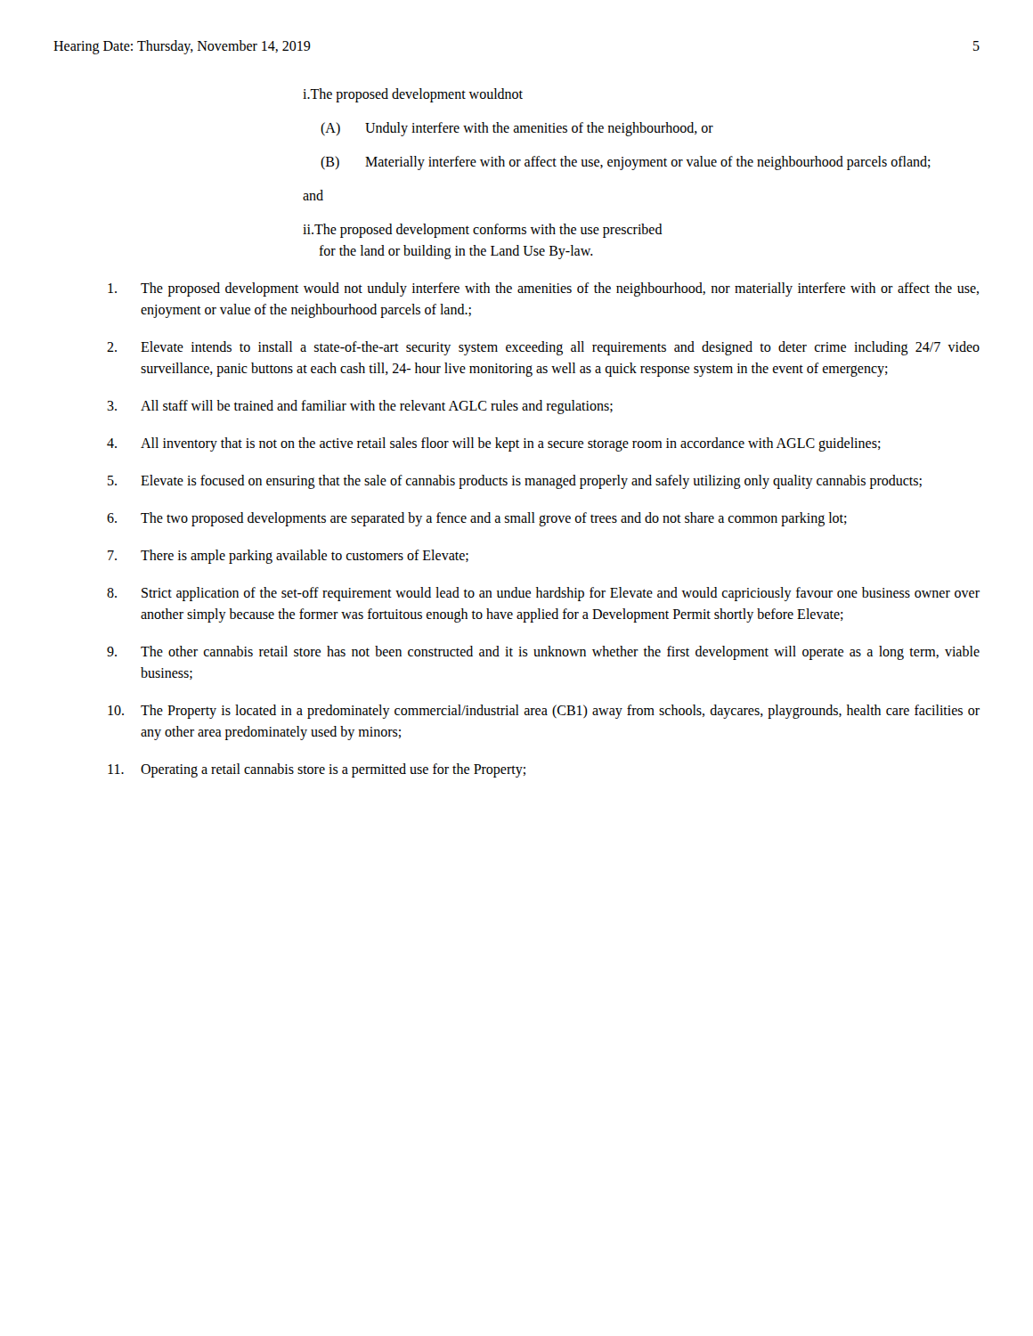Hearing Date: Thursday, November 14, 2019
5
i.The proposed development wouldnot
(A)
Unduly interfere with the amenities of the neighbourhood, or
(B)
Materially interfere with or affect the use, enjoyment or value of the neighbourhood parcels ofland;
and
ii.The proposed development conforms with the use prescribedfor the land or building in the Land Use By-law.
The proposed development would not unduly interfere with the amenities of the neighbourhood, nor materially interfere with or affect the use, enjoyment or value of the neighbourhood parcels of land.;
Elevate intends to install a state-of-the-art security system exceeding all requirements and designed to deter crime including 24/7 video surveillance, panic buttons at each cash till, 24- hour live monitoring as well as a quick response system in the event of emergency;
All staff will be trained and familiar with the relevant AGLC rules and regulations;
All inventory that is not on the active retail sales floor will be kept in a secure storage room in accordance with AGLC guidelines;
Elevate is focused on ensuring that the sale of cannabis products is managed properly and safely utilizing only quality cannabis products;
The two proposed developments are separated by a fence and a small grove of trees and do not share a common parking lot;
There is ample parking available to customers of Elevate;
Strict application of the set-off requirement would lead to an undue hardship for Elevate and would capriciously favour one business owner over another simply because the former was fortuitous enough to have applied for a Development Permit shortly before Elevate;
The other cannabis retail store has not been constructed and it is unknown whether the first development will operate as a long term, viable business;
The Property is located in a predominately commercial/industrial area (CB1) away from schools, daycares, playgrounds, health care facilities or any other area predominately used by minors;
Operating a retail cannabis store is a permitted use for the Property;